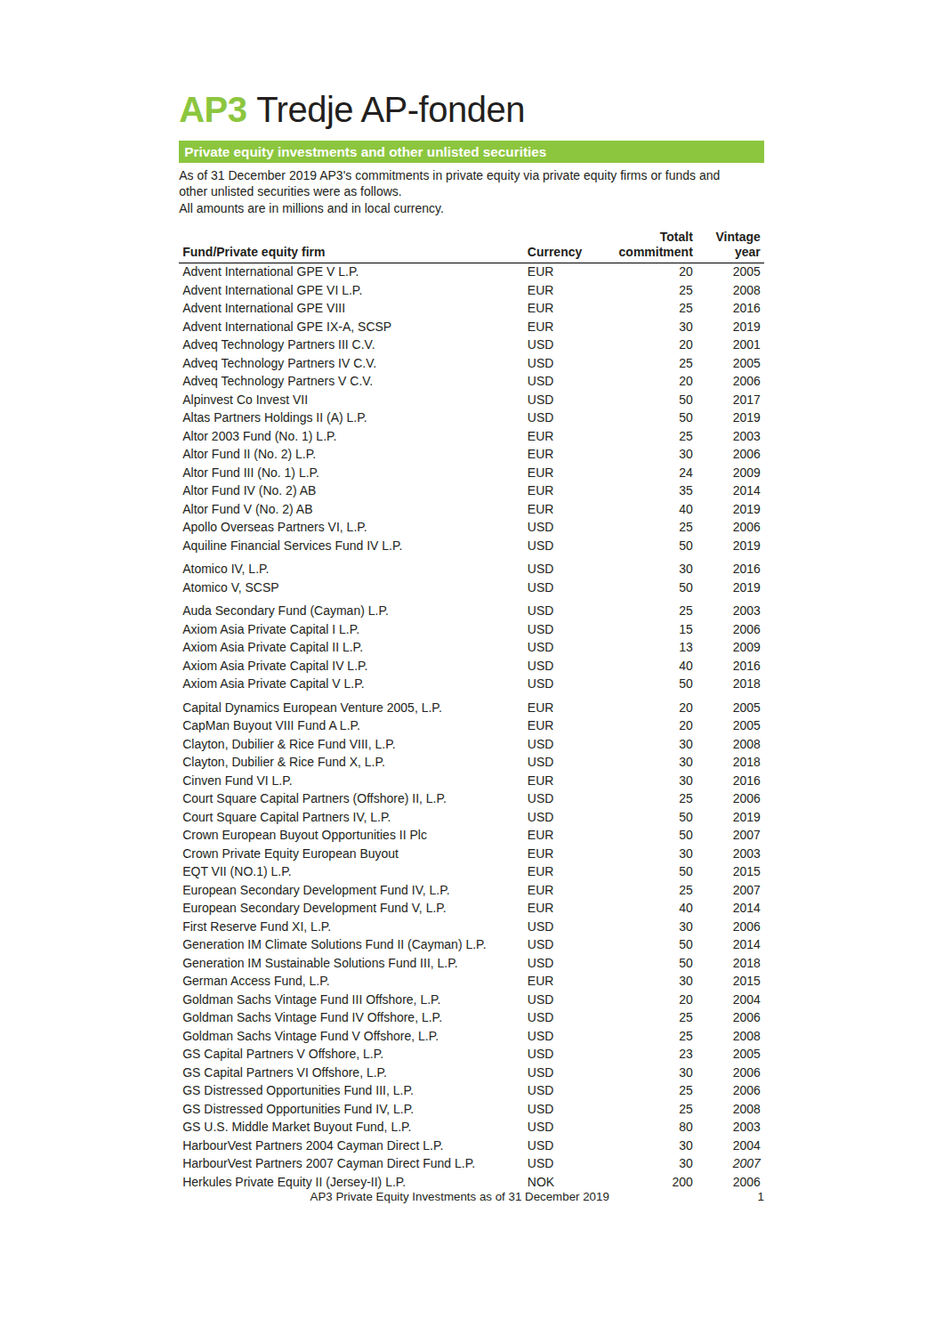AP3 Tredje AP-fonden
Private equity investments and other unlisted securities
As of 31 December 2019 AP3's commitments in private equity via private equity firms or funds and other unlisted securities were as follows.
All amounts are in millions and in local currency.
| | | Totalt | Vintage |
| --- | --- | --- | --- |
| Fund/Private equity firm | Currency | commitment | year |
| Advent International GPE V L.P. | EUR | 20 | 2005 |
| Advent International GPE VI L.P. | EUR | 25 | 2008 |
| Advent International GPE VIII | EUR | 25 | 2016 |
| Advent International GPE IX-A, SCSP | EUR | 30 | 2019 |
| Adveq Technology Partners III C.V. | USD | 20 | 2001 |
| Adveq Technology Partners IV C.V. | USD | 25 | 2005 |
| Adveq Technology Partners V C.V. | USD | 20 | 2006 |
| Alpinvest Co Invest VII | USD | 50 | 2017 |
| Altas Partners Holdings II (A) L.P. | USD | 50 | 2019 |
| Altor 2003 Fund (No. 1) L.P. | EUR | 25 | 2003 |
| Altor Fund II (No. 2) L.P. | EUR | 30 | 2006 |
| Altor Fund III (No. 1) L.P. | EUR | 24 | 2009 |
| Altor Fund IV (No. 2) AB | EUR | 35 | 2014 |
| Altor Fund V (No. 2) AB | EUR | 40 | 2019 |
| Apollo Overseas Partners VI, L.P. | USD | 25 | 2006 |
| Aquiline Financial Services Fund IV L.P. | USD | 50 | 2019 |
| Atomico IV, L.P. | USD | 30 | 2016 |
| Atomico V, SCSP | USD | 50 | 2019 |
| Auda Secondary Fund (Cayman) L.P. | USD | 25 | 2003 |
| Axiom Asia Private Capital I L.P. | USD | 15 | 2006 |
| Axiom Asia Private Capital II L.P. | USD | 13 | 2009 |
| Axiom Asia Private Capital IV L.P. | USD | 40 | 2016 |
| Axiom Asia Private Capital V L.P. | USD | 50 | 2018 |
| Capital Dynamics European Venture 2005, L.P. | EUR | 20 | 2005 |
| CapMan Buyout VIII Fund A L.P. | EUR | 20 | 2005 |
| Clayton, Dubilier & Rice Fund VIII, L.P. | USD | 30 | 2008 |
| Clayton, Dubilier & Rice Fund X, L.P. | USD | 30 | 2018 |
| Cinven Fund VI L.P. | EUR | 30 | 2016 |
| Court Square Capital Partners (Offshore) II, L.P. | USD | 25 | 2006 |
| Court Square Capital Partners IV, L.P. | USD | 50 | 2019 |
| Crown European Buyout Opportunities II Plc | EUR | 50 | 2007 |
| Crown Private Equity European Buyout | EUR | 30 | 2003 |
| EQT VII (NO.1) L.P. | EUR | 50 | 2015 |
| European Secondary Development Fund IV, L.P. | EUR | 25 | 2007 |
| European Secondary Development Fund V, L.P. | EUR | 40 | 2014 |
| First Reserve Fund XI, L.P. | USD | 30 | 2006 |
| Generation IM Climate Solutions Fund II (Cayman) L.P. | USD | 50 | 2014 |
| Generation IM Sustainable Solutions Fund III, L.P. | USD | 50 | 2018 |
| German Access Fund, L.P. | EUR | 30 | 2015 |
| Goldman Sachs Vintage Fund III Offshore, L.P. | USD | 20 | 2004 |
| Goldman Sachs Vintage Fund IV Offshore, L.P. | USD | 25 | 2006 |
| Goldman Sachs Vintage Fund V Offshore, L.P. | USD | 25 | 2008 |
| GS Capital Partners V Offshore, L.P. | USD | 23 | 2005 |
| GS Capital Partners VI Offshore, L.P. | USD | 30 | 2006 |
| GS Distressed Opportunities Fund III, L.P. | USD | 25 | 2006 |
| GS Distressed Opportunities Fund IV, L.P. | USD | 25 | 2008 |
| GS U.S. Middle Market Buyout Fund, L.P. | USD | 80 | 2003 |
| HarbourVest Partners 2004 Cayman Direct L.P. | USD | 30 | 2004 |
| HarbourVest Partners 2007 Cayman Direct Fund L.P. | USD | 30 | 2007 |
| Herkules Private Equity II (Jersey-II) L.P. | NOK | 200 | 2006 |
AP3 Private Equity Investments as of 31 December 2019
1